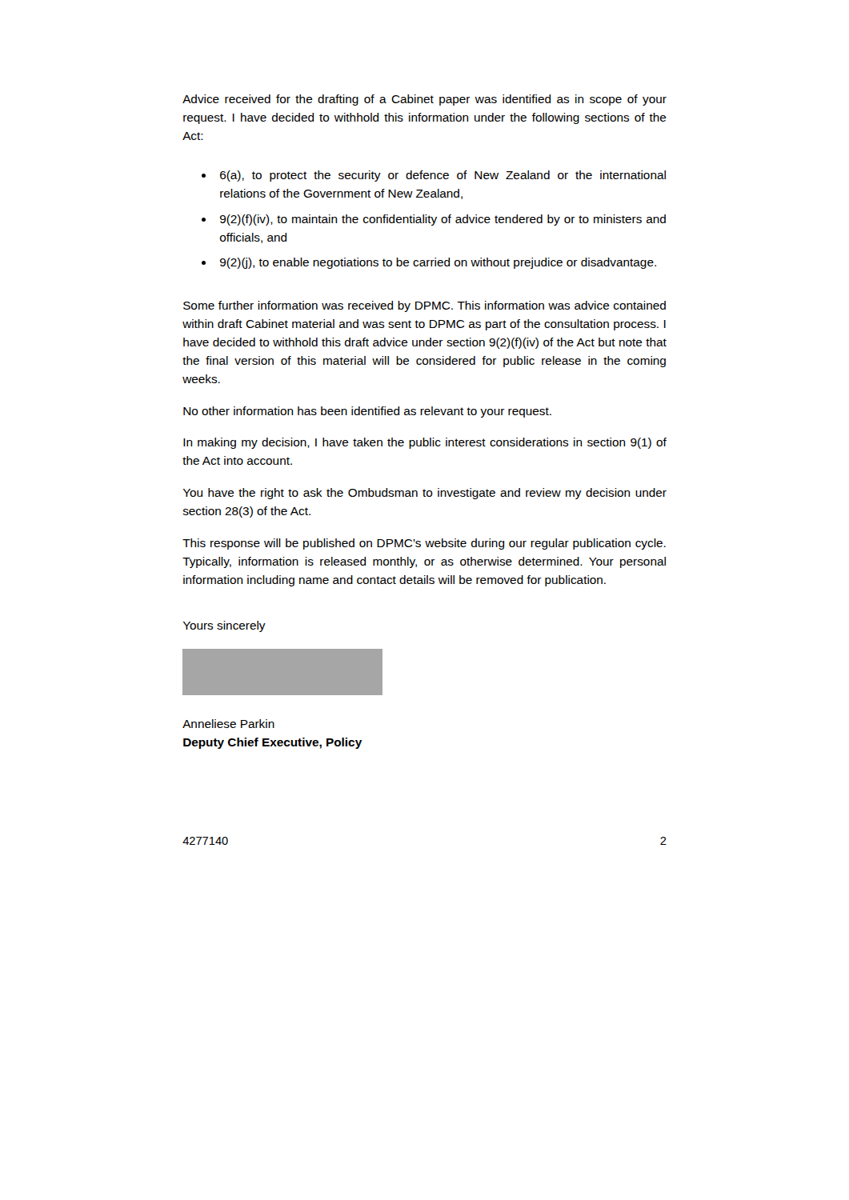Advice received for the drafting of a Cabinet paper was identified as in scope of your request. I have decided to withhold this information under the following sections of the Act:
6(a), to protect the security or defence of New Zealand or the international relations of the Government of New Zealand,
9(2)(f)(iv), to maintain the confidentiality of advice tendered by or to ministers and officials, and
9(2)(j), to enable negotiations to be carried on without prejudice or disadvantage.
Some further information was received by DPMC. This information was advice contained within draft Cabinet material and was sent to DPMC as part of the consultation process. I have decided to withhold this draft advice under section 9(2)(f)(iv) of the Act but note that the final version of this material will be considered for public release in the coming weeks.
No other information has been identified as relevant to your request.
In making my decision, I have taken the public interest considerations in section 9(1) of the Act into account.
You have the right to ask the Ombudsman to investigate and review my decision under section 28(3) of the Act.
This response will be published on DPMC’s website during our regular publication cycle. Typically, information is released monthly, or as otherwise determined. Your personal information including name and contact details will be removed for publication.
Yours sincerely
Anneliese Parkin
Deputy Chief Executive, Policy
4277140 2